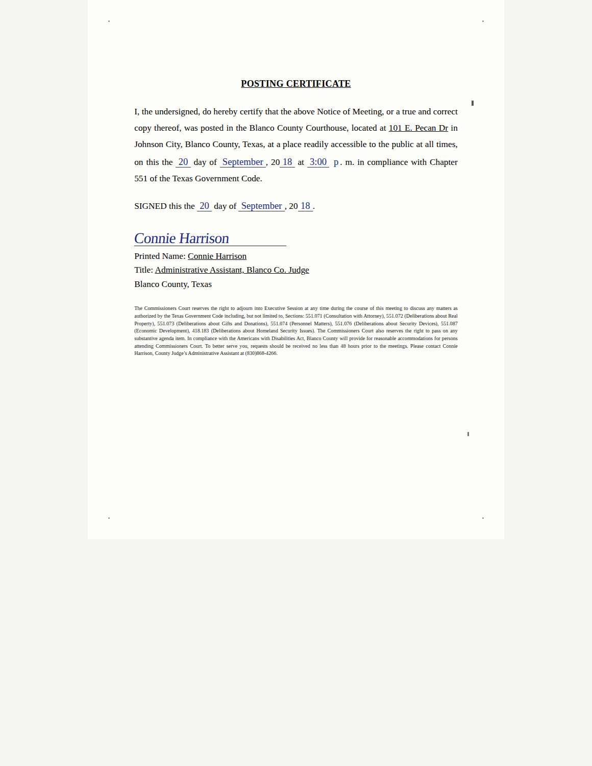POSTING CERTIFICATE
I, the undersigned, do hereby certify that the above Notice of Meeting, or a true and correct copy thereof, was posted in the Blanco County Courthouse, located at 101 E. Pecan Dr in Johnson City, Blanco County, Texas, at a place readily accessible to the public at all times, on this the 20 day of September, 2018 at 3:00 p. m. in compliance with Chapter 551 of the Texas Government Code.
SIGNED this the 20 day of September, 2018.
Connie Harrison
Printed Name: Connie Harrison
Title: Administrative Assistant, Blanco Co. Judge
Blanco County, Texas
The Commissioners Court reserves the right to adjourn into Executive Session at any time during the course of this meeting to discuss any matters as authorized by the Texas Government Code including, but not limited to, Sections: 551.071 (Consultation with Attorney), 551.072 (Deliberations about Real Property), 551.073 (Deliberations about Gifts and Donations), 551.074 (Personnel Matters), 551.076 (Deliberations about Security Devices), 551.087 (Economic Development), 418.183 (Deliberations about Homeland Security Issues). The Commissioners Court also reserves the right to pass on any substantive agenda item. In compliance with the Americans with Disabilities Act, Blanco County will provide for reasonable accommodations for persons attending Commissioners Court. To better serve you, requests should be received no less than 48 hours prior to the meetings. Please contact Connie Harrison, County Judge’s Administrative Assistant at (830)868-4266.